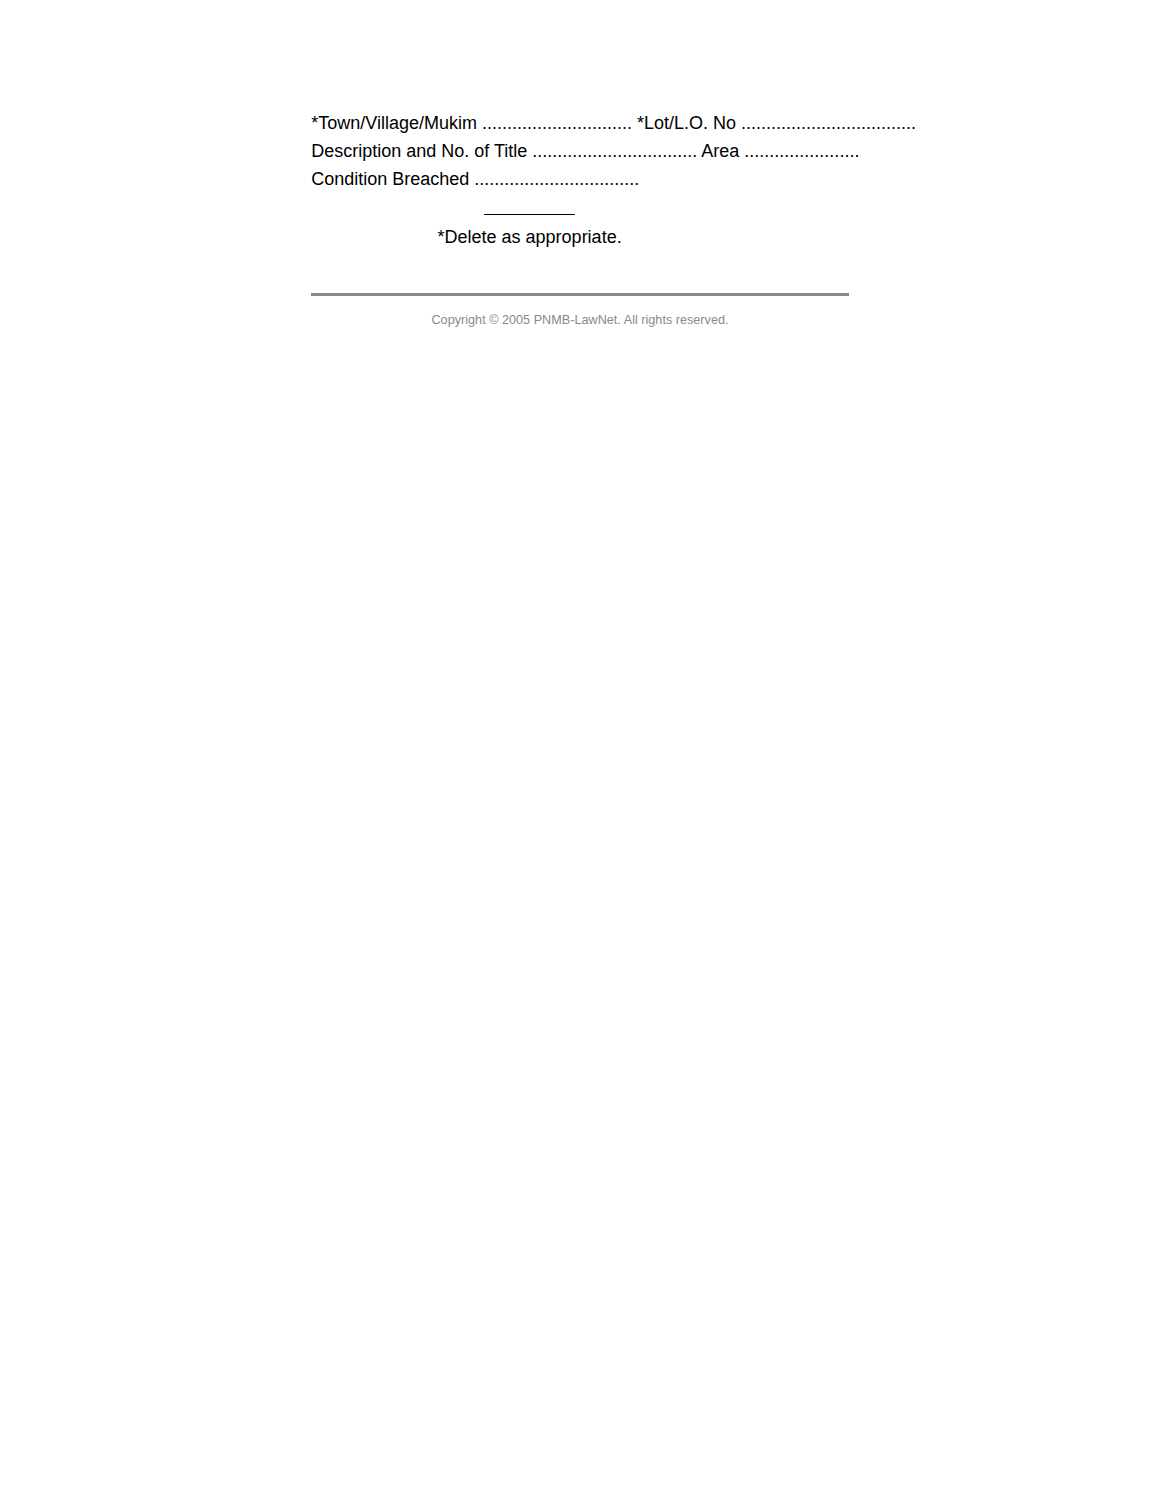*Town/Village/Mukim .............................. *Lot/L.O. No ...................................
Description and No. of Title ................................. Area .......................
Condition Breached .................................
*Delete as appropriate.
Copyright © 2005 PNMB-LawNet. All rights reserved.